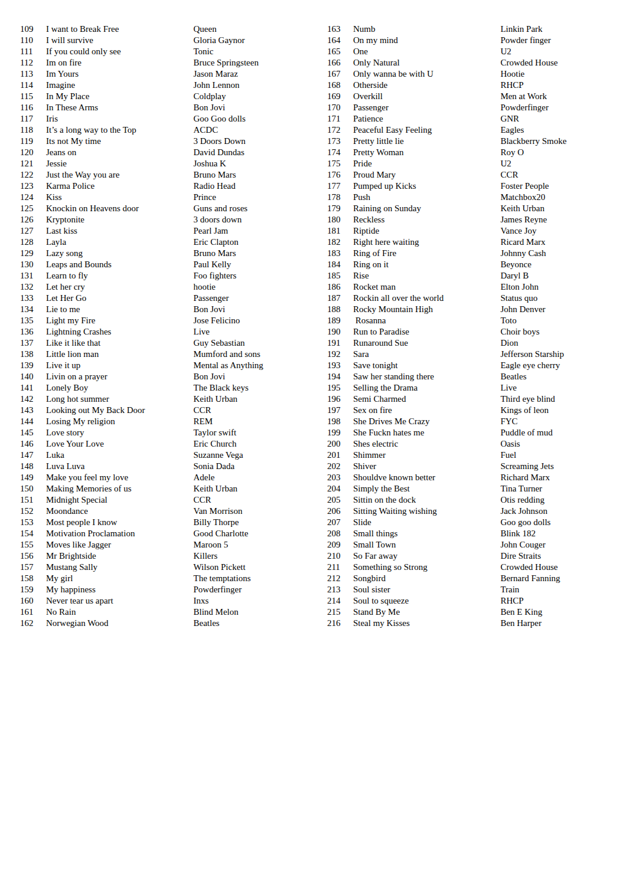| 109 | I want to Break Free | Queen | | 163 | Numb | Linkin Park |
| 110 | I will survive | Gloria Gaynor | | 164 | On my mind | Powder finger |
| 111 | If you could only see | Tonic | | 165 | One | U2 |
| 112 | Im on fire | Bruce Springsteen | | 166 | Only Natural | Crowded House |
| 113 | Im Yours | Jason Maraz | | 167 | Only wanna be with U | Hootie |
| 114 | Imagine | John Lennon | | 168 | Otherside | RHCP |
| 115 | In My Place | Coldplay | | 169 | Overkill | Men at Work |
| 116 | In These Arms | Bon Jovi | | 170 | Passenger | Powderfinger |
| 117 | Iris | Goo Goo dolls | | 171 | Patience | GNR |
| 118 | It’s a long way to the Top | ACDC | | 172 | Peaceful Easy Feeling | Eagles |
| 119 | Its not My time | 3 Doors Down | | 173 | Pretty little lie | Blackberry Smoke |
| 120 | Jeans on | David Dundas | | 174 | Pretty Woman | Roy O |
| 121 | Jessie | Joshua K | | 175 | Pride | U2 |
| 122 | Just the Way you are | Bruno Mars | | 176 | Proud Mary | CCR |
| 123 | Karma Police | Radio Head | | 177 | Pumped up Kicks | Foster People |
| 124 | Kiss | Prince | | 178 | Push | Matchbox20 |
| 125 | Knockin on Heavens door | Guns and roses | | 179 | Raining on Sunday | Keith Urban |
| 126 | Kryptonite | 3 doors down | | 180 | Reckless | James Reyne |
| 127 | Last kiss | Pearl Jam | | 181 | Riptide | Vance Joy |
| 128 | Layla | Eric Clapton | | 182 | Right here waiting | Ricard Marx |
| 129 | Lazy song | Bruno Mars | | 183 | Ring of Fire | Johnny Cash |
| 130 | Leaps and Bounds | Paul Kelly | | 184 | Ring on it | Beyonce |
| 131 | Learn to fly | Foo fighters | | 185 | Rise | Daryl B |
| 132 | Let her cry | hootie | | 186 | Rocket man | Elton John |
| 133 | Let Her Go | Passenger | | 187 | Rockin all over the world | Status quo |
| 134 | Lie to me | Bon Jovi | | 188 | Rocky Mountain High | John Denver |
| 135 | Light my Fire | Jose Felicino | | 189 | Rosanna | Toto |
| 136 | Lightning Crashes | Live | | 190 | Run to Paradise | Choir boys |
| 137 | Like it like that | Guy Sebastian | | 191 | Runaround Sue | Dion |
| 138 | Little lion man | Mumford and sons | | 192 | Sara | Jefferson Starship |
| 139 | Live it up | Mental as Anything | | 193 | Save tonight | Eagle eye cherry |
| 140 | Livin on a prayer | Bon Jovi | | 194 | Saw her standing there | Beatles |
| 141 | Lonely Boy | The Black keys | | 195 | Selling the Drama | Live |
| 142 | Long hot summer | Keith Urban | | 196 | Semi Charmed | Third eye blind |
| 143 | Looking out My Back Door | CCR | | 197 | Sex on fire | Kings of leon |
| 144 | Losing My religion | REM | | 198 | She Drives Me Crazy | FYC |
| 145 | Love story | Taylor swift | | 199 | She Fuckn hates me | Puddle of mud |
| 146 | Love Your Love | Eric Church | | 200 | Shes electric | Oasis |
| 147 | Luka | Suzanne Vega | | 201 | Shimmer | Fuel |
| 148 | Luva Luva | Sonia Dada | | 202 | Shiver | Screaming Jets |
| 149 | Make you feel my love | Adele | | 203 | Shouldve known better | Richard Marx |
| 150 | Making Memories of us | Keith Urban | | 204 | Simply the Best | Tina Turner |
| 151 | Midnight Special | CCR | | 205 | Sittin on the dock | Otis redding |
| 152 | Moondance | Van Morrison | | 206 | Sitting Waiting wishing | Jack Johnson |
| 153 | Most people I know | Billy Thorpe | | 207 | Slide | Goo goo dolls |
| 154 | Motivation Proclamation | Good Charlotte | | 208 | Small things | Blink 182 |
| 155 | Moves like Jagger | Maroon 5 | | 209 | Small Town | John Couger |
| 156 | Mr Brightside | Killers | | 210 | So Far away | Dire Straits |
| 157 | Mustang Sally | Wilson Pickett | | 211 | Something so Strong | Crowded House |
| 158 | My girl | The temptations | | 212 | Songbird | Bernard Fanning |
| 159 | My happiness | Powderfinger | | 213 | Soul sister | Train |
| 160 | Never tear us apart | Inxs | | 214 | Soul to squeeze | RHCP |
| 161 | No Rain | Blind Melon | | 215 | Stand By Me | Ben E King |
| 162 | Norwegian Wood | Beatles | | 216 | Steal my Kisses | Ben Harper |